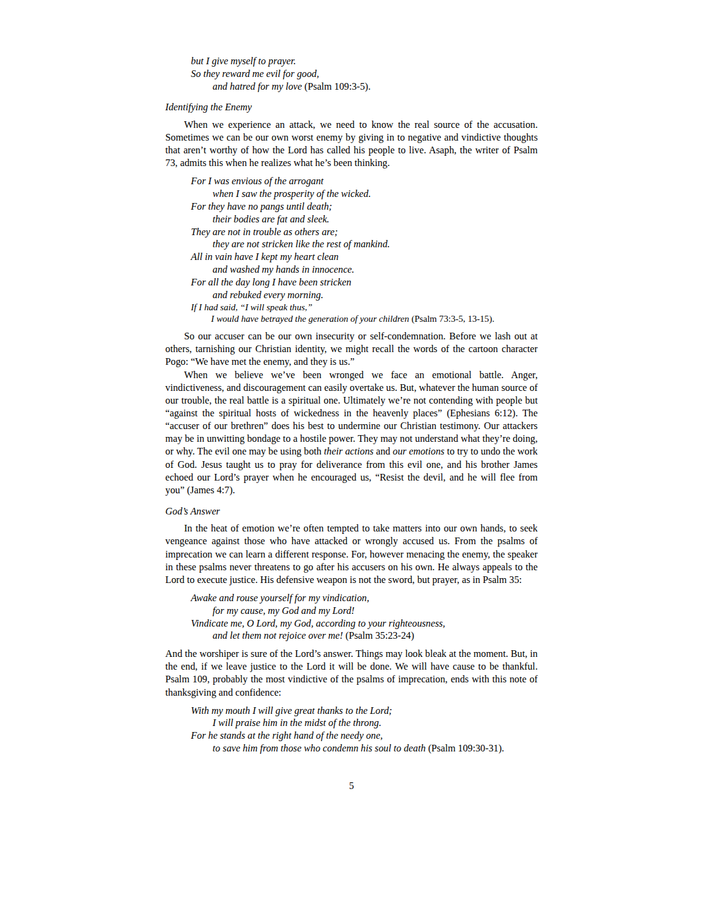but I give myself to prayer. So they reward me evil for good, and hatred for my love (Psalm 109:3-5).
Identifying the Enemy
When we experience an attack, we need to know the real source of the accusation. Sometimes we can be our own worst enemy by giving in to negative and vindictive thoughts that aren’t worthy of how the Lord has called his people to live. Asaph, the writer of Psalm 73, admits this when he realizes what he’s been thinking.
For I was envious of the arrogant when I saw the prosperity of the wicked. For they have no pangs until death; their bodies are fat and sleek. They are not in trouble as others are; they are not stricken like the rest of mankind. All in vain have I kept my heart clean and washed my hands in innocence. For all the day long I have been stricken and rebuked every morning. If I had said, “I will speak thus,” I would have betrayed the generation of your children (Psalm 73:3-5, 13-15).
So our accuser can be our own insecurity or self-condemnation. Before we lash out at others, tarnishing our Christian identity, we might recall the words of the cartoon character Pogo: “We have met the enemy, and they is us.”
When we believe we’ve been wronged we face an emotional battle. Anger, vindictiveness, and discouragement can easily overtake us. But, whatever the human source of our trouble, the real battle is a spiritual one. Ultimately we’re not contending with people but “against the spiritual hosts of wickedness in the heavenly places” (Ephesians 6:12). The “accuser of our brethren” does his best to undermine our Christian testimony. Our attackers may be in unwitting bondage to a hostile power. They may not understand what they’re doing, or why. The evil one may be using both their actions and our emotions to try to undo the work of God. Jesus taught us to pray for deliverance from this evil one, and his brother James echoed our Lord’s prayer when he encouraged us, “Resist the devil, and he will flee from you” (James 4:7).
God’s Answer
In the heat of emotion we’re often tempted to take matters into our own hands, to seek vengeance against those who have attacked or wrongly accused us. From the psalms of imprecation we can learn a different response. For, however menacing the enemy, the speaker in these psalms never threatens to go after his accusers on his own. He always appeals to the Lord to execute justice. His defensive weapon is not the sword, but prayer, as in Psalm 35:
Awake and rouse yourself for my vindication, for my cause, my God and my Lord! Vindicate me, O Lord, my God, according to your righteousness, and let them not rejoice over me! (Psalm 35:23-24)
And the worshiper is sure of the Lord’s answer. Things may look bleak at the moment. But, in the end, if we leave justice to the Lord it will be done. We will have cause to be thankful. Psalm 109, probably the most vindictive of the psalms of imprecation, ends with this note of thanksgiving and confidence:
With my mouth I will give great thanks to the Lord; I will praise him in the midst of the throng. For he stands at the right hand of the needy one, to save him from those who condemn his soul to death (Psalm 109:30-31).
5